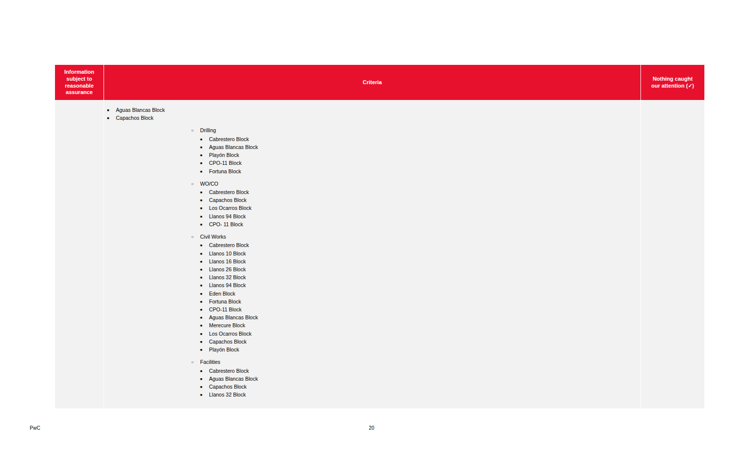| Information subject to reasonable assurance | Criteria | Nothing caught our attention (✓) |
| --- | --- | --- |
| | Aguas Blancas Block Capachos Block Drilling Cabrestero Block Aguas Blancas Block Playón Block CPO-11 Block Fortuna Block WO/CO Cabrestero Block Capachos Block Los Ocarros Block Llanos 94 Block CPO- 11 Block Civil Works Cabrestero Block Llanos 10 Block Llanos 16 Block Llanos 26 Block Llanos 32 Block Llanos 94 Block Eden Block Fortuna Block CPO-11 Block Aguas Blancas Block Merecure Block Los Ocarros Block Capachos Block Playón Block Facilities Cabrestero Block Aguas Blancas Block Capachos Block Llanos 32 Block | |
PwC
20